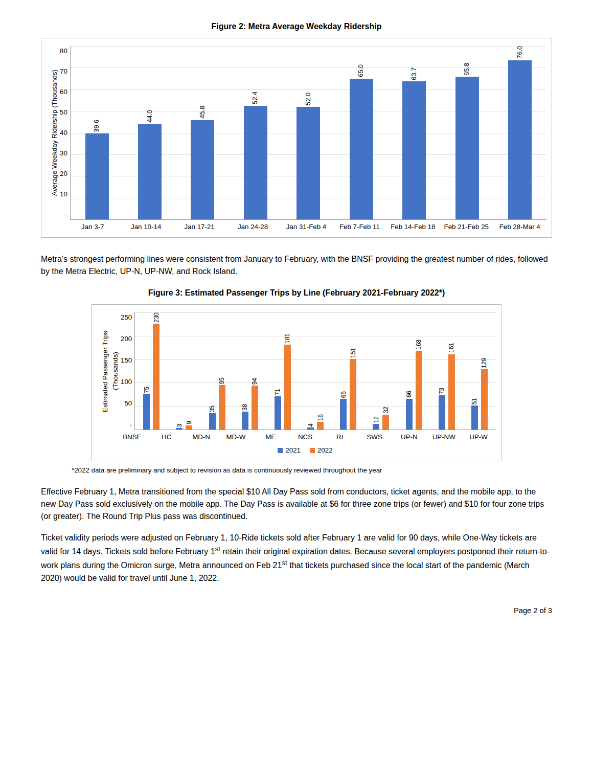Figure 2: Metra Average Weekday Ridership
Average Weekday Ridership (Thousands)
80 70 60 50 40 30 20 10 -
39.6
44.0
45.8
52.4
52.0
65.0
63.7
65.8
76.0
Jan 3-7 Jan 10-14 Jan 17-21 Jan 24-28 Jan 31-Feb 4 Feb 7-Feb 11 Feb 14-Feb 18 Feb 21-Feb 25 Feb 28-Mar 4
Metra's strongest performing lines were consistent from January to February, with the BNSF providing the greatest number of rides, followed by the Metra Electric, UP-N, UP-NW, and Rock Island.
Figure 3: Estimated Passenger Trips by Line (February 2021-February 2022*)
Estimated Passenger Trips
(Thousands)
250 200 150 100 50 -
75
230
3
9
35
95
38
94
71
181
4
16
65
151
12
32
66
168
73
161
51
129
BNSF HC MD-N MD-W ME NCS RI SWS UP-N UP-NW UP-W
2021
2022
*2022 data are preliminary and subject to revision as data is continuously reviewed throughout the year
Effective February 1, Metra transitioned from the special $10 All Day Pass sold from conductors, ticket agents, and the mobile app, to the new Day Pass sold exclusively on the mobile app. The Day Pass is available at $6 for three zone trips (or fewer) and $10 for four zone trips (or greater). The Round Trip Plus pass was discontinued.
Ticket validity periods were adjusted on February 1, 10-Ride tickets sold after February 1 are valid for 90 days, while One-Way tickets are valid for 14 days. Tickets sold before February 1st retain their original expiration dates. Because several employers postponed their return-to-work plans during the Omicron surge, Metra announced on Feb 21st that tickets purchased since the local start of the pandemic (March 2020) would be valid for travel until June 1, 2022.
Page 2 of 3